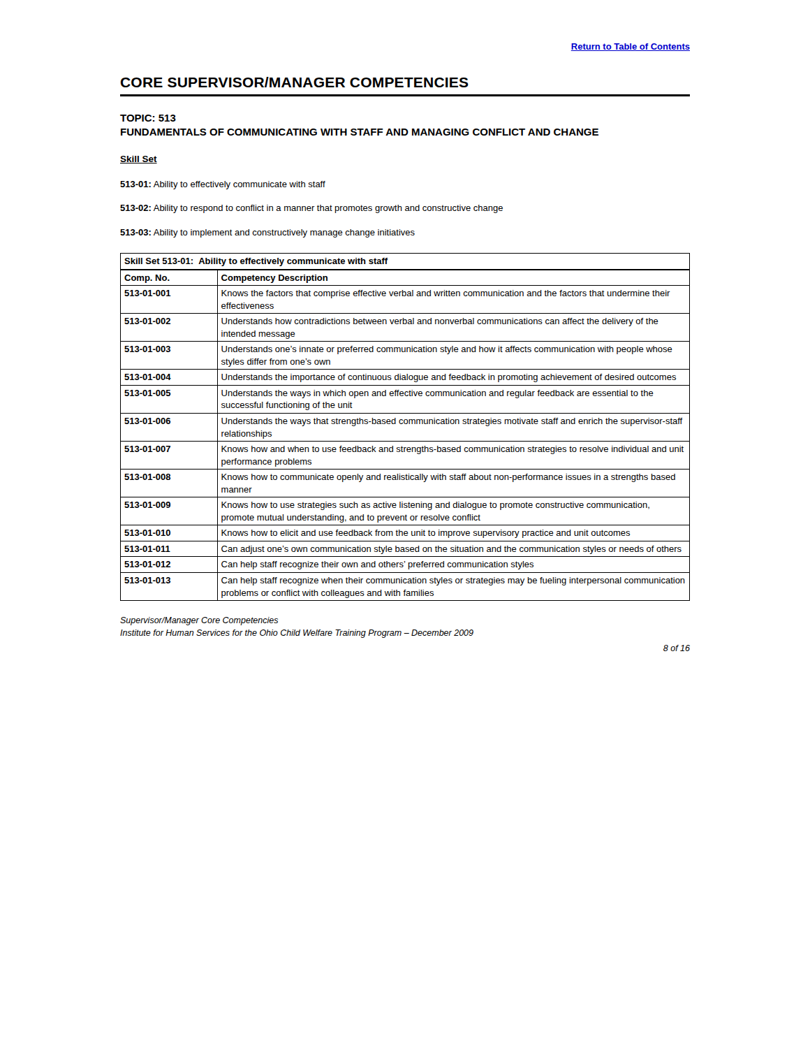Return to Table of Contents
CORE SUPERVISOR/MANAGER COMPETENCIES
TOPIC: 513
FUNDAMENTALS OF COMMUNICATING WITH STAFF AND MANAGING CONFLICT AND CHANGE
Skill Set
513-01: Ability to effectively communicate with staff
513-02: Ability to respond to conflict in a manner that promotes growth and constructive change
513-03: Ability to implement and constructively manage change initiatives
| Skill Set 513-01: Ability to effectively communicate with staff |
| --- |
| Comp. No. | Competency Description |
| 513-01-001 | Knows the factors that comprise effective verbal and written communication and the factors that undermine their effectiveness |
| 513-01-002 | Understands how contradictions between verbal and nonverbal communications can affect the delivery of the intended message |
| 513-01-003 | Understands one’s innate or preferred communication style and how it affects communication with people whose styles differ from one’s own |
| 513-01-004 | Understands the importance of continuous dialogue and feedback in promoting achievement of desired outcomes |
| 513-01-005 | Understands the ways in which open and effective communication and regular feedback are essential to the successful functioning of the unit |
| 513-01-006 | Understands the ways that strengths-based communication strategies motivate staff and enrich the supervisor-staff relationships |
| 513-01-007 | Knows how and when to use feedback and strengths-based communication strategies to resolve individual and unit performance problems |
| 513-01-008 | Knows how to communicate openly and realistically with staff about non-performance issues in a strengths based manner |
| 513-01-009 | Knows how to use strategies such as active listening and dialogue to promote constructive communication, promote mutual understanding, and to prevent or resolve conflict |
| 513-01-010 | Knows how to elicit and use feedback from the unit to improve supervisory practice and unit outcomes |
| 513-01-011 | Can adjust one’s own communication style based on the situation and the communication styles or needs of others |
| 513-01-012 | Can help staff recognize their own and others’ preferred communication styles |
| 513-01-013 | Can help staff recognize when their communication styles or strategies may be fueling interpersonal communication problems or conflict with colleagues and with families |
Supervisor/Manager Core Competencies
Institute for Human Services for the Ohio Child Welfare Training Program – December 2009
8 of 16